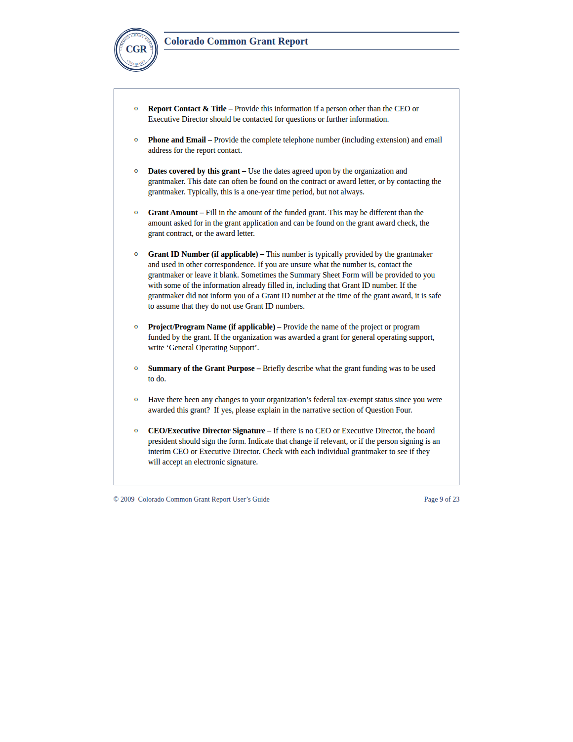COMMON GRANT REPORT COLORADO CGR
Colorado Common Grant Report
Report Contact & Title – Provide this information if a person other than the CEO or Executive Director should be contacted for questions or further information.
Phone and Email – Provide the complete telephone number (including extension) and email address for the report contact.
Dates covered by this grant – Use the dates agreed upon by the organization and grantmaker. This date can often be found on the contract or award letter, or by contacting the grantmaker. Typically, this is a one-year time period, but not always.
Grant Amount – Fill in the amount of the funded grant. This may be different than the amount asked for in the grant application and can be found on the grant award check, the grant contract, or the award letter.
Grant ID Number (if applicable) – This number is typically provided by the grantmaker and used in other correspondence. If you are unsure what the number is, contact the grantmaker or leave it blank. Sometimes the Summary Sheet Form will be provided to you with some of the information already filled in, including that Grant ID number. If the grantmaker did not inform you of a Grant ID number at the time of the grant award, it is safe to assume that they do not use Grant ID numbers.
Project/Program Name (if applicable) – Provide the name of the project or program funded by the grant. If the organization was awarded a grant for general operating support, write ‘General Operating Support’.
Summary of the Grant Purpose – Briefly describe what the grant funding was to be used to do.
Have there been any changes to your organization’s federal tax-exempt status since you were awarded this grant? If yes, please explain in the narrative section of Question Four.
CEO/Executive Director Signature – If there is no CEO or Executive Director, the board president should sign the form. Indicate that change if relevant, or if the person signing is an interim CEO or Executive Director. Check with each individual grantmaker to see if they will accept an electronic signature.
© 2009 Colorado Common Grant Report User’s Guide
Page 9 of 23